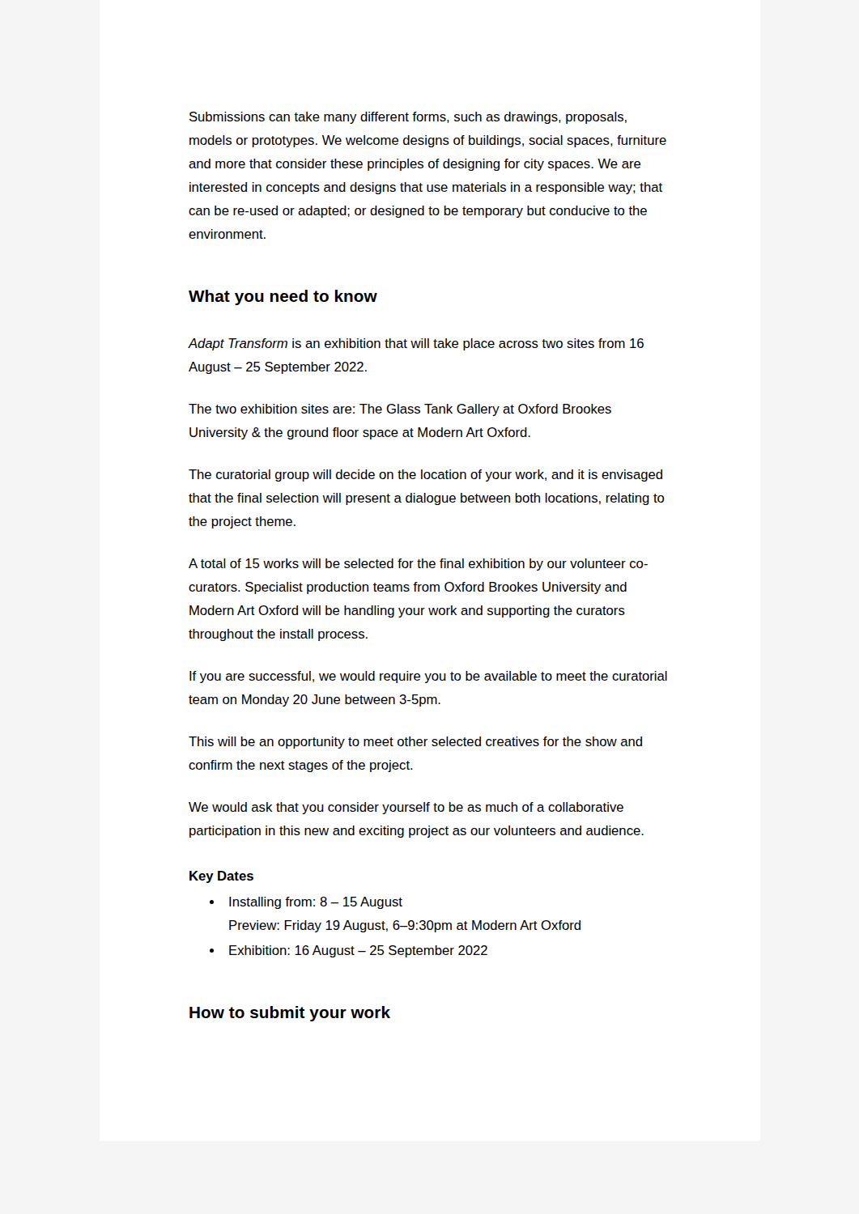Submissions can take many different forms, such as drawings, proposals, models or prototypes. We welcome designs of buildings, social spaces, furniture and more that consider these principles of designing for city spaces. We are interested in concepts and designs that use materials in a responsible way; that can be re-used or adapted; or designed to be temporary but conducive to the environment.
What you need to know
Adapt Transform is an exhibition that will take place across two sites from 16 August – 25 September 2022.
The two exhibition sites are: The Glass Tank Gallery at Oxford Brookes University & the ground floor space at Modern Art Oxford.
The curatorial group will decide on the location of your work, and it is envisaged that the final selection will present a dialogue between both locations, relating to the project theme.
A total of 15 works will be selected for the final exhibition by our volunteer co-curators. Specialist production teams from Oxford Brookes University and Modern Art Oxford will be handling your work and supporting the curators throughout the install process.
If you are successful, we would require you to be available to meet the curatorial team on Monday 20 June between 3-5pm.
This will be an opportunity to meet other selected creatives for the show and confirm the next stages of the project.
We would ask that you consider yourself to be as much of a collaborative participation in this new and exciting project as our volunteers and audience.
Key Dates
Installing from: 8 – 15 AugustPreview: Friday 19 August, 6–9:30pm at Modern Art Oxford
Exhibition: 16 August – 25 September 2022
How to submit your work